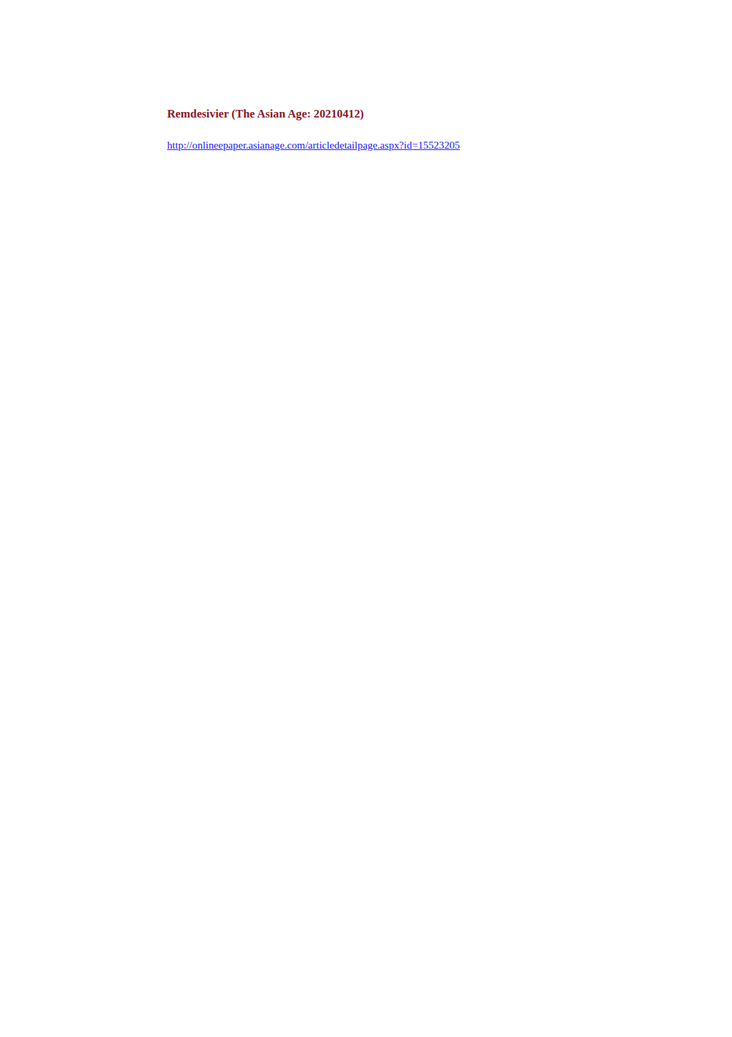Remdesivier (The Asian Age: 20210412)
http://onlineepaper.asianage.com/articledetailpage.aspx?id=15523205